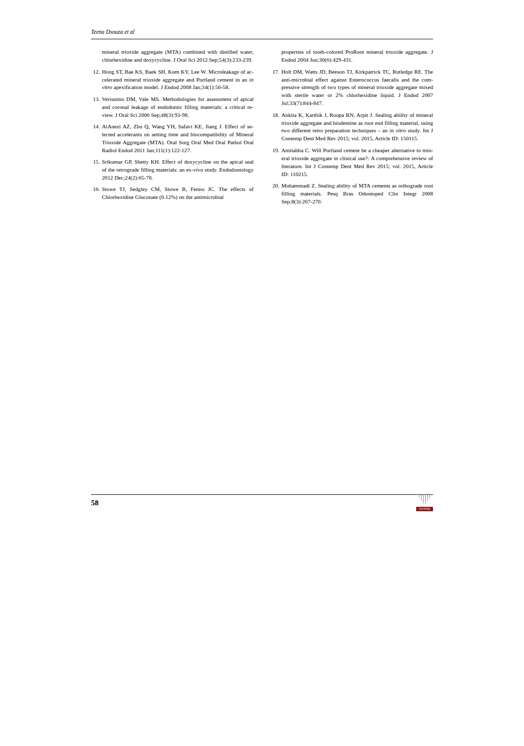Teena Dsouza et al
mineral trioxide aggregate (MTA) combined with distilled water, chlorhexidine and doxycycline. J Oral Sci 2012 Sep;54(3):233-239.
12. Hong ST, Bae KS, Baek SH, Kum KY, Lee W. Microleakage of accelerated mineral trioxide aggregate and Portland cement in an in vitro apexification model. J Endod 2008 Jan;34(1):56-58.
13. Verissimo DM, Vale MS. Methodologies for assessment of apical and coronal leakage of endodontic filling materials: a critical review. J Oral Sci 2006 Sep;48(3):93-98.
14. AlAnezi AZ, Zhu Q, Wang YH, Safavi KE, Jiang J. Effect of selected accelerants on setting time and biocompatibility of Mineral Trioxide Aggregate (MTA). Oral Surg Oral Med Oral Pathol Oral Radiol Endod 2011 Jan;111(1):122-127.
15. Srikumar GP, Shetty KH. Effect of doxycycline on the apical seal of the retrograde filling materials: an ex-vivo study. Endodontology 2012 Dec;24(2):65-70.
16. Stowe TJ, Sedgley CM, Stowe B, Fenno JC. The effects of Chlorhexidine Gluconate (0.12%) on the antimicrobial
properties of tooth-colored ProRoot mineral trioxide aggregate. J Endod 2004 Jun;30(6):429-431.
17. Holt DM, Watts JD, Beeson TJ, Kirkpatrick TC, Rutledge RE. The anti-microbial effect against Enterococcus faecalis and the compressive strength of two types of mineral trioxide aggregate mixed with sterile water or 2% chlorhexidine liquid. J Endod 2007 Jul;33(7):844-847.
18. Ankita K, Karthik J, Roopa RN, Arpit J. Sealing ability of mineral trioxide aggregate and biodentine as root end filling material, using two different retro preparation techniques – an in vitro study. Int J Contemp Dent Med Rev 2015; vol. 2015, Article ID: 150115.
19. Amitabha C. Will Portland cement be a cheaper alternative to mineral trioxide aggregate in clinical use?: A comprehensive review of literature. Int J Contemp Dent Med Rev 2015; vol. 2015, Article ID: 110215.
20. Mohammadi Z. Sealing ability of MTA cements as orthograde root filling materials. Pesq Bras Odontoped Clin Integr 2008 Sep;8(3):267-270.
58
JAYPEE